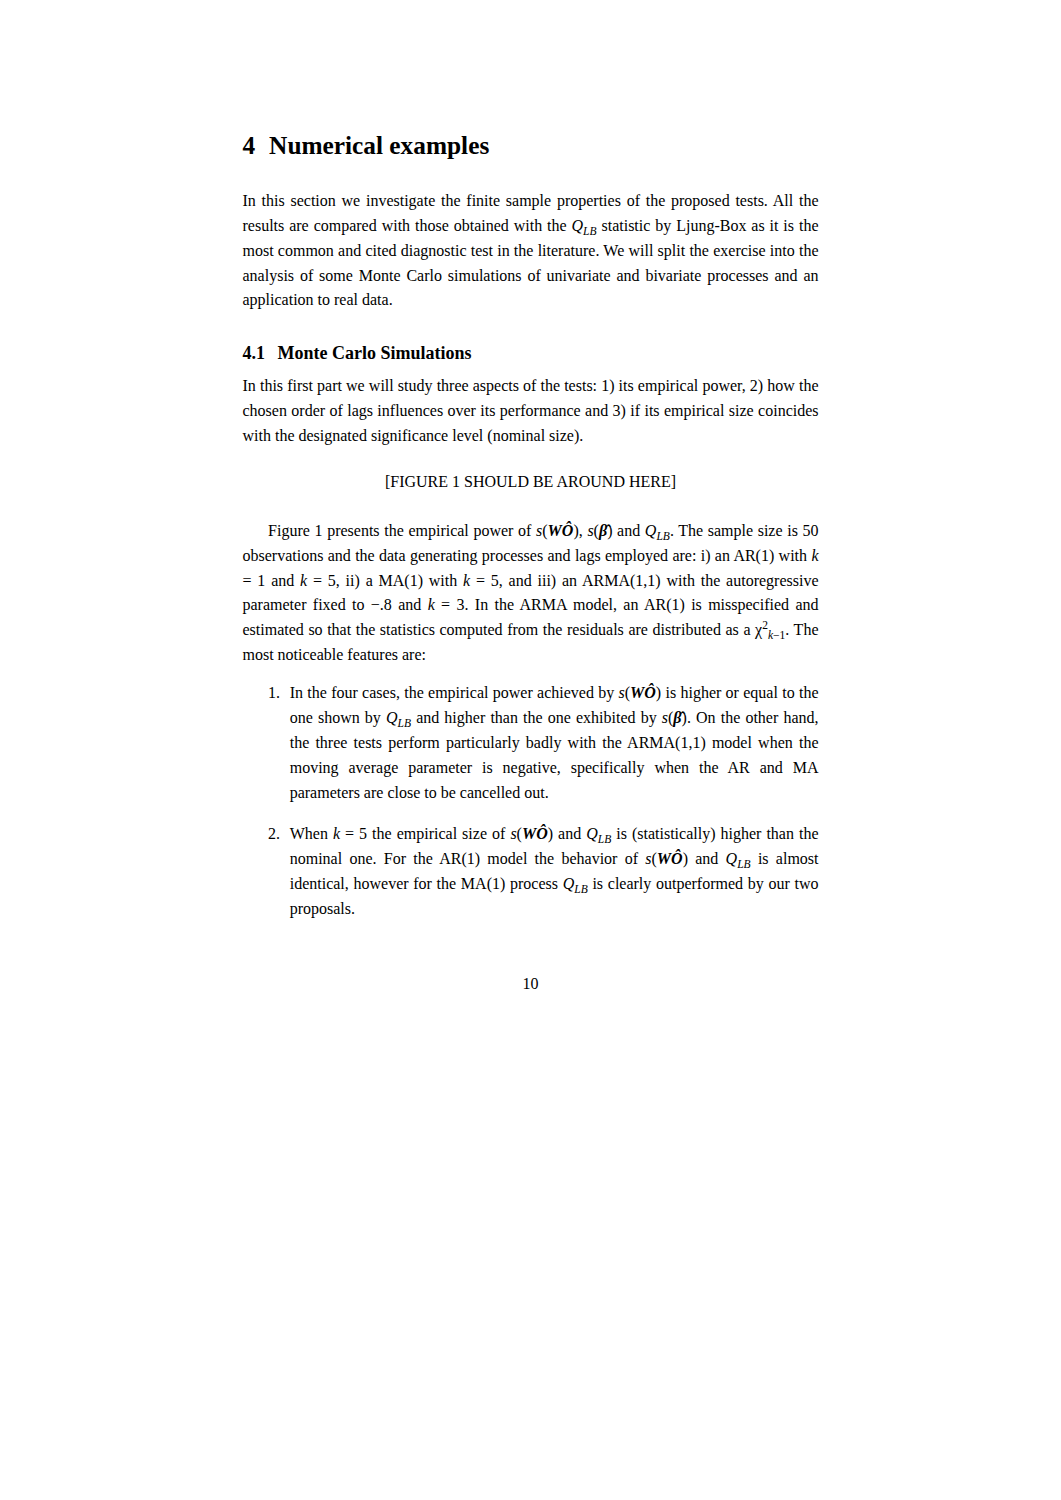4 Numerical examples
In this section we investigate the finite sample properties of the proposed tests. All the results are compared with those obtained with the QLB statistic by Ljung-Box as it is the most common and cited diagnostic test in the literature. We will split the exercise into the analysis of some Monte Carlo simulations of univariate and bivariate processes and an application to real data.
4.1 Monte Carlo Simulations
In this first part we will study three aspects of the tests: 1) its empirical power, 2) how the chosen order of lags influences over its performance and 3) if its empirical size coincides with the designated significance level (nominal size).
[FIGURE 1 SHOULD BE AROUND HERE]
Figure 1 presents the empirical power of s(WÔ), s(β̂) and QLB. The sample size is 50 observations and the data generating processes and lags employed are: i) an AR(1) with k = 1 and k = 5, ii) a MA(1) with k = 5, and iii) an ARMA(1,1) with the autoregressive parameter fixed to −.8 and k = 3. In the ARMA model, an AR(1) is misspecified and estimated so that the statistics computed from the residuals are distributed as a χ2k−1. The most noticeable features are:
In the four cases, the empirical power achieved by s(WÔ) is higher or equal to the one shown by QLB and higher than the one exhibited by s(β̂). On the other hand, the three tests perform particularly badly with the ARMA(1,1) model when the moving average parameter is negative, specifically when the AR and MA parameters are close to be cancelled out.
When k = 5 the empirical size of s(WÔ) and QLB is (statistically) higher than the nominal one. For the AR(1) model the behavior of s(WÔ) and QLB is almost identical, however for the MA(1) process QLB is clearly outperformed by our two proposals.
10